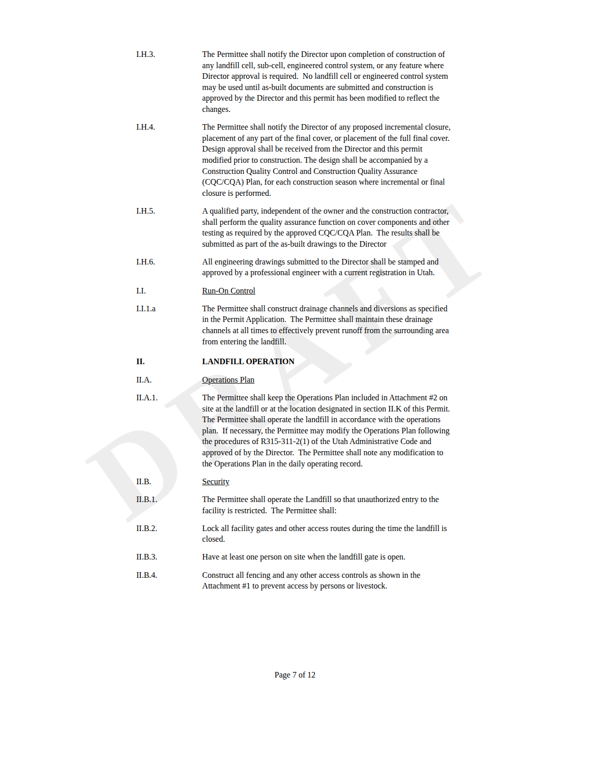DRAFT
I.H.3.
The Permittee shall notify the Director upon completion of construction of any landfill cell, sub-cell, engineered control system, or any feature where Director approval is required. No landfill cell or engineered control system may be used until as-built documents are submitted and construction is approved by the Director and this permit has been modified to reflect the changes.
I.H.4.
The Permittee shall notify the Director of any proposed incremental closure, placement of any part of the final cover, or placement of the full final cover. Design approval shall be received from the Director and this permit modified prior to construction. The design shall be accompanied by a Construction Quality Control and Construction Quality Assurance (CQC/CQA) Plan, for each construction season where incremental or final closure is performed.
I.H.5.
A qualified party, independent of the owner and the construction contractor, shall perform the quality assurance function on cover components and other testing as required by the approved CQC/CQA Plan. The results shall be submitted as part of the as-built drawings to the Director
I.H.6.
All engineering drawings submitted to the Director shall be stamped and approved by a professional engineer with a current registration in Utah.
I.I.
Run-On Control
I.I.1.a
The Permittee shall construct drainage channels and diversions as specified in the Permit Application. The Permittee shall maintain these drainage channels at all times to effectively prevent runoff from the surrounding area from entering the landfill.
II.
LANDFILL OPERATION
II.A.
Operations Plan
II.A.1.
The Permittee shall keep the Operations Plan included in Attachment #2 on site at the landfill or at the location designated in section II.K of this Permit. The Permittee shall operate the landfill in accordance with the operations plan. If necessary, the Permittee may modify the Operations Plan following the procedures of R315-311-2(1) of the Utah Administrative Code and approved of by the Director. The Permittee shall note any modification to the Operations Plan in the daily operating record.
II.B.
Security
II.B.1.
The Permittee shall operate the Landfill so that unauthorized entry to the facility is restricted. The Permittee shall:
II.B.2.
Lock all facility gates and other access routes during the time the landfill is closed.
II.B.3.
Have at least one person on site when the landfill gate is open.
II.B.4.
Construct all fencing and any other access controls as shown in the Attachment #1 to prevent access by persons or livestock.
Page 7 of 12